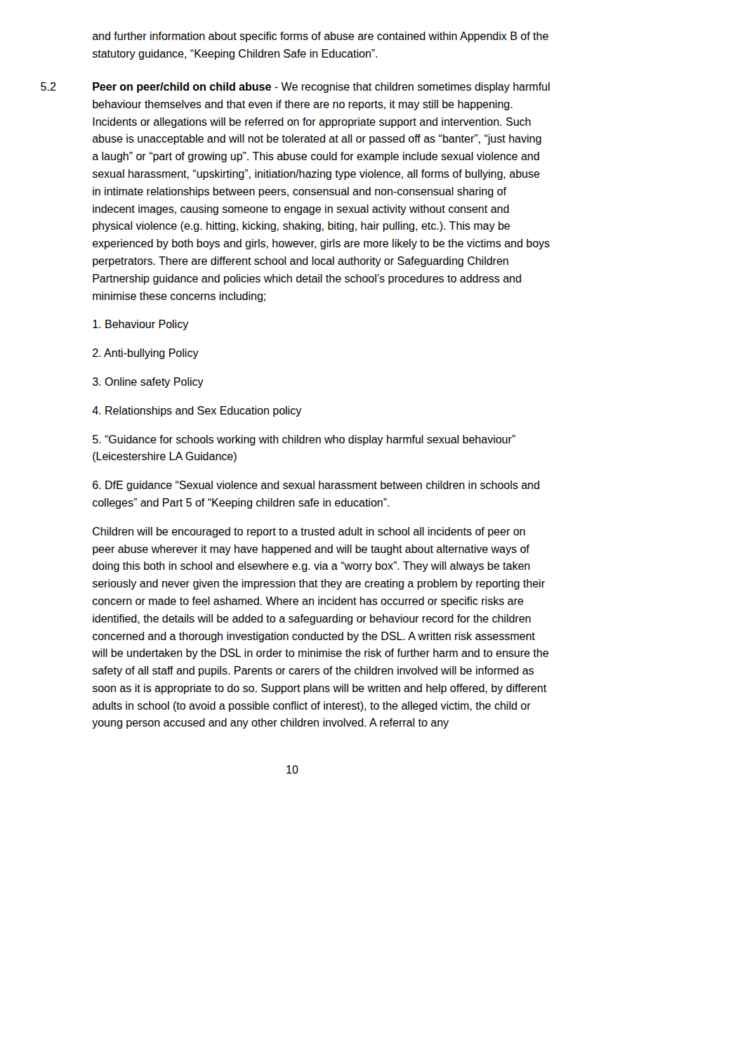and further information about specific forms of abuse are contained within Appendix B of the statutory guidance, “Keeping Children Safe in Education”.
5.2
Peer on peer/child on child abuse - We recognise that children sometimes display harmful behaviour themselves and that even if there are no reports, it may still be happening. Incidents or allegations will be referred on for appropriate support and intervention. Such abuse is unacceptable and will not be tolerated at all or passed off as “banter”, “just having a laugh” or “part of growing up”. This abuse could for example include sexual violence and sexual harassment, “upskirting”, initiation/hazing type violence, all forms of bullying, abuse in intimate relationships between peers, consensual and non-consensual sharing of indecent images, causing someone to engage in sexual activity without consent and physical violence (e.g. hitting, kicking, shaking, biting, hair pulling, etc.). This may be experienced by both boys and girls, however, girls are more likely to be the victims and boys perpetrators. There are different school and local authority or Safeguarding Children Partnership guidance and policies which detail the school’s procedures to address and minimise these concerns including;
1. Behaviour Policy
2. Anti-bullying Policy
3. Online safety Policy
4. Relationships and Sex Education policy
5. “Guidance for schools working with children who display harmful sexual behaviour” (Leicestershire LA Guidance)
6. DfE guidance “Sexual violence and sexual harassment between children in schools and colleges” and Part 5 of “Keeping children safe in education”.
Children will be encouraged to report to a trusted adult in school all incidents of peer on peer abuse wherever it may have happened and will be taught about alternative ways of doing this both in school and elsewhere e.g. via a “worry box”. They will always be taken seriously and never given the impression that they are creating a problem by reporting their concern or made to feel ashamed. Where an incident has occurred or specific risks are identified, the details will be added to a safeguarding or behaviour record for the children concerned and a thorough investigation conducted by the DSL. A written risk assessment will be undertaken by the DSL in order to minimise the risk of further harm and to ensure the safety of all staff and pupils. Parents or carers of the children involved will be informed as soon as it is appropriate to do so. Support plans will be written and help offered, by different adults in school (to avoid a possible conflict of interest), to the alleged victim, the child or young person accused and any other children involved. A referral to any
10